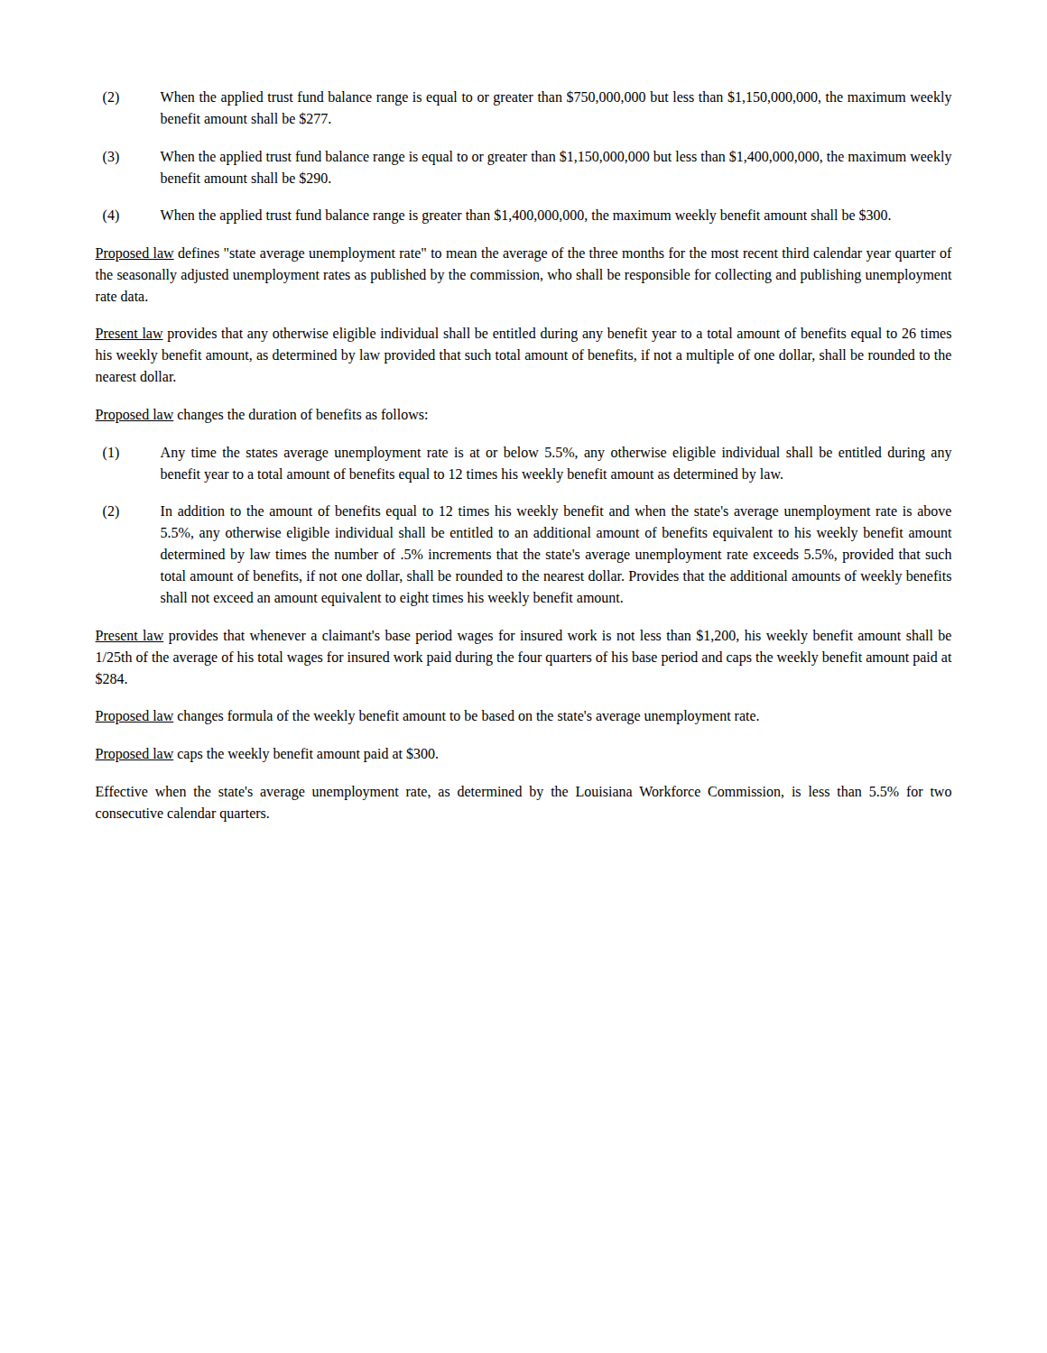(2)
When the applied trust fund balance range is equal to or greater than $750,000,000 but less than $1,150,000,000, the maximum weekly benefit amount shall be $277.
(3)
When the applied trust fund balance range is equal to or greater than $1,150,000,000 but less than $1,400,000,000, the maximum weekly benefit amount shall be $290.
(4)
When the applied trust fund balance range is greater than $1,400,000,000, the maximum weekly benefit amount shall be $300.
Proposed law defines "state average unemployment rate" to mean the average of the three months for the most recent third calendar year quarter of the seasonally adjusted unemployment rates as published by the commission, who shall be responsible for collecting and publishing unemployment rate data.
Present law provides that any otherwise eligible individual shall be entitled during any benefit year to a total amount of benefits equal to 26 times his weekly benefit amount, as determined by law provided that such total amount of benefits, if not a multiple of one dollar, shall be rounded to the nearest dollar.
Proposed law changes the duration of benefits as follows:
(1)
Any time the states average unemployment rate is at or below 5.5%, any otherwise eligible individual shall be entitled during any benefit year to a total amount of benefits equal to 12 times his weekly benefit amount as determined by law.
(2)
In addition to the amount of benefits equal to 12 times his weekly benefit and when the state's average unemployment rate is above 5.5%, any otherwise eligible individual shall be entitled to an additional amount of benefits equivalent to his weekly benefit amount determined by law times the number of .5% increments that the state's average unemployment rate exceeds 5.5%, provided that such total amount of benefits, if not one dollar, shall be rounded to the nearest dollar. Provides that the additional amounts of weekly benefits shall not exceed an amount equivalent to eight times his weekly benefit amount.
Present law provides that whenever a claimant's base period wages for insured work is not less than $1,200, his weekly benefit amount shall be 1/25th of the average of his total wages for insured work paid during the four quarters of his base period and caps the weekly benefit amount paid at $284.
Proposed law changes formula of the weekly benefit amount to be based on the state's average unemployment rate.
Proposed law caps the weekly benefit amount paid at $300.
Effective when the state's average unemployment rate, as determined by the Louisiana Workforce Commission, is less than 5.5% for two consecutive calendar quarters.